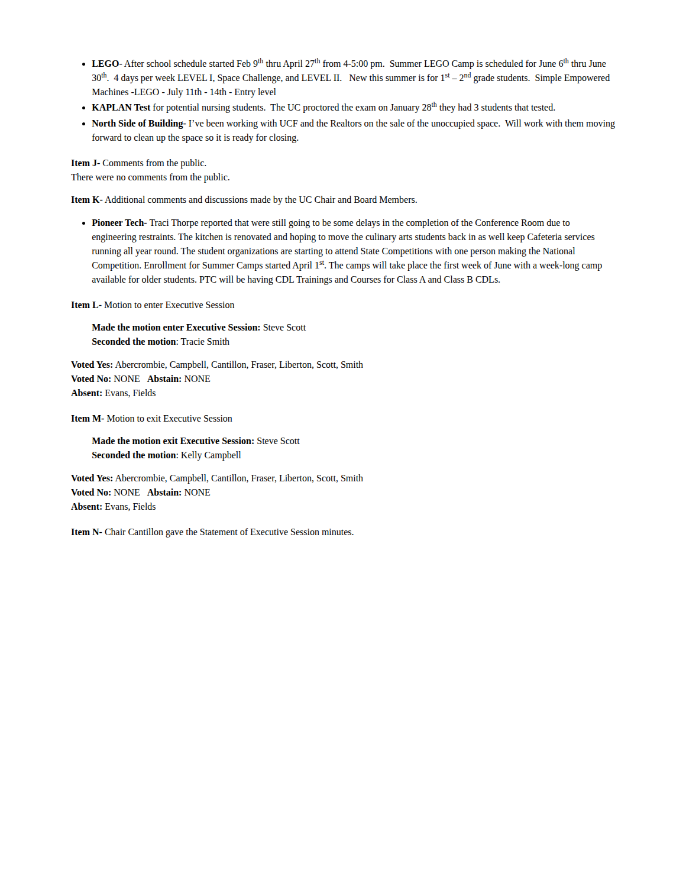LEGO- After school schedule started Feb 9th thru April 27th from 4-5:00 pm. Summer LEGO Camp is scheduled for June 6th thru June 30th. 4 days per week LEVEL I, Space Challenge, and LEVEL II. New this summer is for 1st – 2nd grade students. Simple Empowered Machines -LEGO - July 11th - 14th - Entry level
KAPLAN Test for potential nursing students. The UC proctored the exam on January 28th they had 3 students that tested.
North Side of Building- I’ve been working with UCF and the Realtors on the sale of the unoccupied space. Will work with them moving forward to clean up the space so it is ready for closing.
Item J- Comments from the public.
There were no comments from the public.
Item K- Additional comments and discussions made by the UC Chair and Board Members.
Pioneer Tech- Traci Thorpe reported that were still going to be some delays in the completion of the Conference Room due to engineering restraints. The kitchen is renovated and hoping to move the culinary arts students back in as well keep Cafeteria services running all year round. The student organizations are starting to attend State Competitions with one person making the National Competition. Enrollment for Summer Camps started April 1st. The camps will take place the first week of June with a week-long camp available for older students. PTC will be having CDL Trainings and Courses for Class A and Class B CDLs.
Item L- Motion to enter Executive Session
Made the motion enter Executive Session: Steve Scott
Seconded the motion: Tracie Smith
Voted Yes: Abercrombie, Campbell, Cantillon, Fraser, Liberton, Scott, Smith
Voted No: NONE Abstain: NONE
Absent: Evans, Fields
Item M- Motion to exit Executive Session
Made the motion exit Executive Session: Steve Scott
Seconded the motion: Kelly Campbell
Voted Yes: Abercrombie, Campbell, Cantillon, Fraser, Liberton, Scott, Smith
Voted No: NONE Abstain: NONE
Absent: Evans, Fields
Item N- Chair Cantillon gave the Statement of Executive Session minutes.